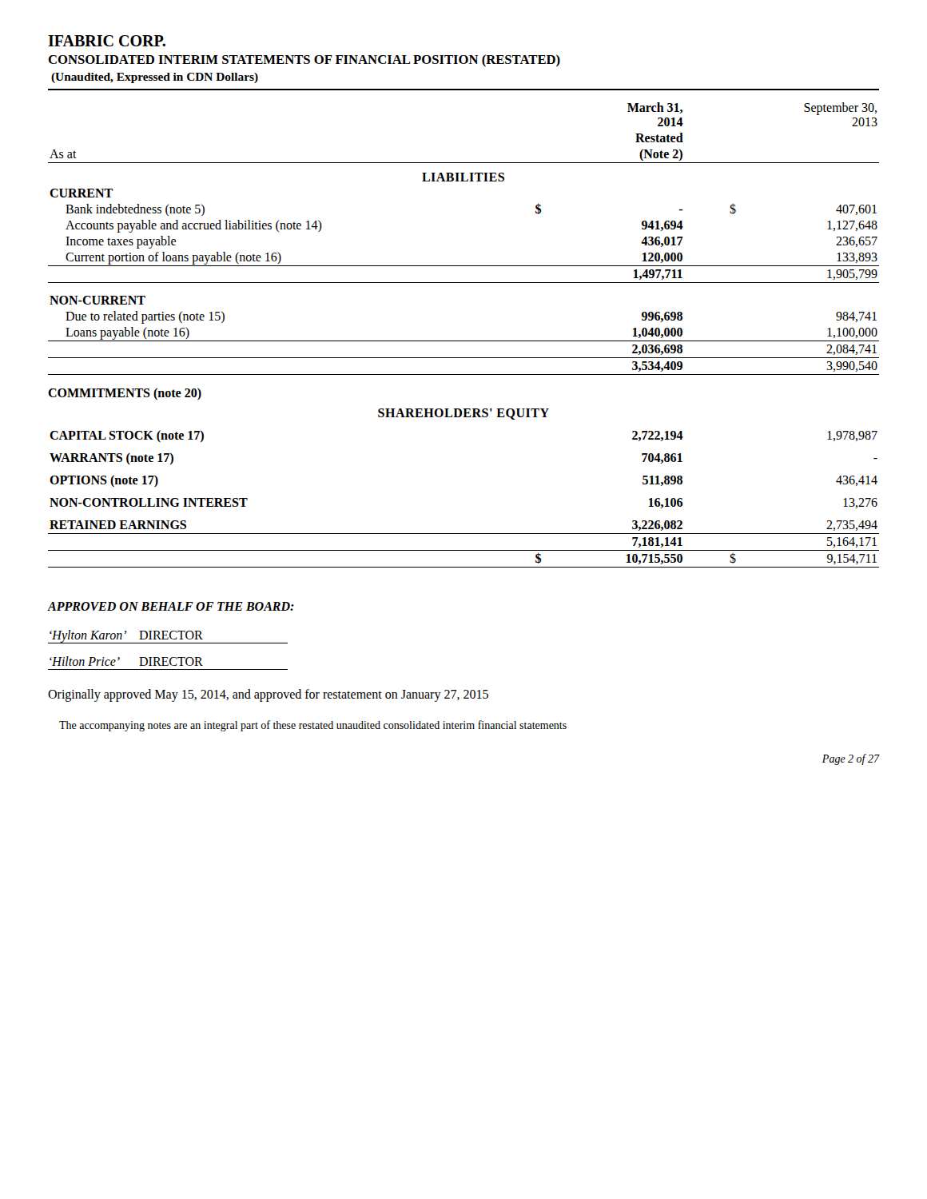IFABRIC CORP.
CONSOLIDATED INTERIM STATEMENTS OF FINANCIAL POSITION (RESTATED)
(Unaudited, Expressed in CDN Dollars)
| | | March 31, 2014 | | | September 30, 2013 |
| | | Restated | | | |
| As at | | (Note 2) | | | |
| LIABILITIES |
| CURRENT | | | | | |
| Bank indebtedness (note 5) | $ | - | | $ | 407,601 |
| Accounts payable and accrued liabilities (note 14) | | 941,694 | | | 1,127,648 |
| Income taxes payable | | 436,017 | | | 236,657 |
| Current portion of loans payable (note 16) | | 120,000 | | | 133,893 |
| | | 1,497,711 | | | 1,905,799 |
| NON-CURRENT | | | | | |
| Due to related parties (note 15) | | 996,698 | | | 984,741 |
| Loans payable (note 16) | | 1,040,000 | | | 1,100,000 |
| | | 2,036,698 | | | 2,084,741 |
| | | 3,534,409 | | | 3,990,540 |
COMMITMENTS (note 20)
| SHAREHOLDERS' EQUITY |
| CAPITAL STOCK (note 17) | | 2,722,194 | | | 1,978,987 |
| WARRANTS (note 17) | | 704,861 | | | - |
| OPTIONS (note 17) | | 511,898 | | | 436,414 |
| NON-CONTROLLING INTEREST | | 16,106 | | | 13,276 |
| RETAINED EARNINGS | | 3,226,082 | | | 2,735,494 |
| | | 7,181,141 | | | 5,164,171 |
| | $ | 10,715,550 | | $ | 9,154,711 |
APPROVED ON BEHALF OF THE BOARD:
‘Hylton Karon’ DIRECTOR
‘Hilton Price’ DIRECTOR
Originally approved May 15, 2014, and approved for restatement on January 27, 2015
The accompanying notes are an integral part of these restated unaudited consolidated interim financial statements
Page 2 of 27